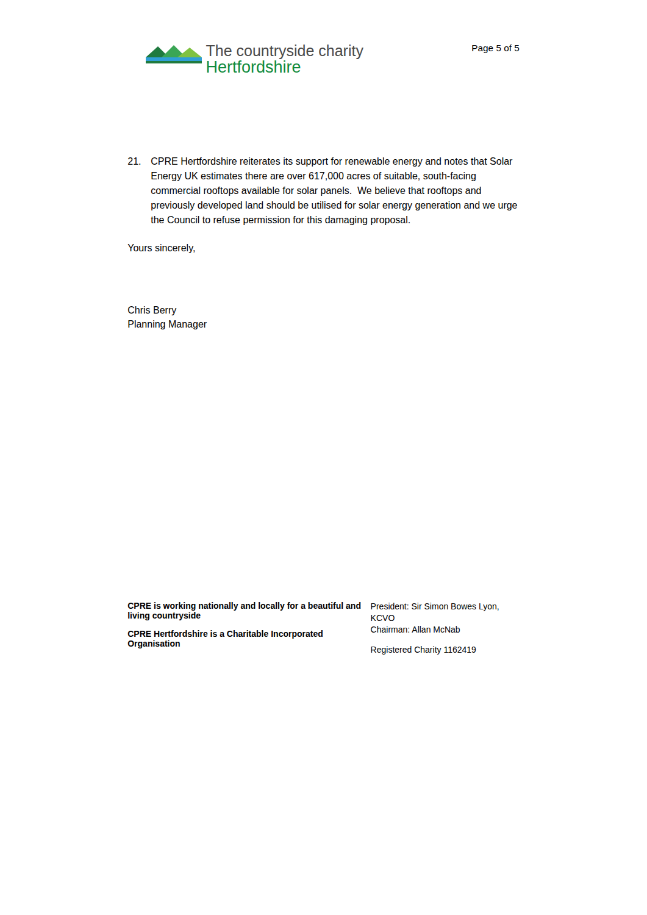The countryside charity
Hertfordshire
Page 5 of 5
21. CPRE Hertfordshire reiterates its support for renewable energy and notes that Solar Energy UK estimates there are over 617,000 acres of suitable, south-facing commercial rooftops available for solar panels. We believe that rooftops and previously developed land should be utilised for solar energy generation and we urge the Council to refuse permission for this damaging proposal.
Yours sincerely,
Chris Berry
Planning Manager
CPRE is working nationally and locally for a beautiful and living countryside
CPRE Hertfordshire is a Charitable Incorporated Organisation
President: Sir Simon Bowes Lyon, KCVO
Chairman: Allan McNab
Registered Charity 1162419